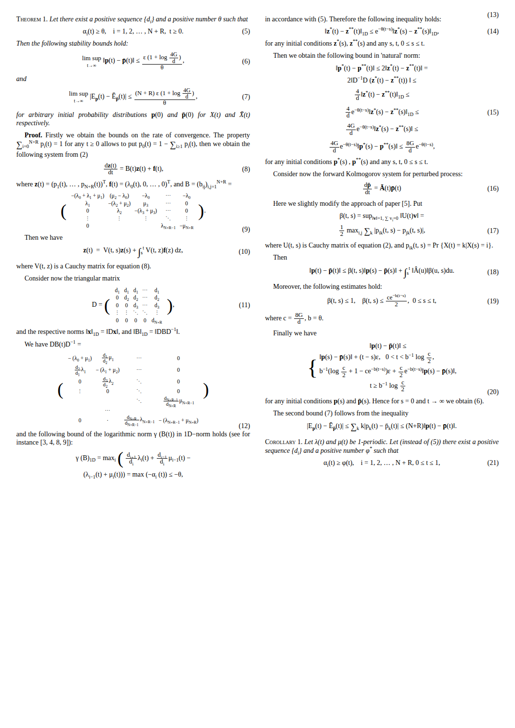Theorem 1. Let there exist a positive sequence {di} and a positive number θ such that
αi(t) ≥ θ, i = 1, 2, … , N + R, t ≥ 0. (5)
Then the following stability bounds hold:
lim sup t→∞ ‖p(t) − p̄(t)‖ ≤ ε (1 + log 4G d) θ, (6)
and
lim sup t→∞ |Ep(t) − Ēp̄(t)| ≤ (N + R) ε (1 + log 4G d) θ, (7)
for arbitrary initial probability distributions p(0) and p̄(0) for X(t) and X̄(t) respectively.
Proof. Firstly we obtain the bounds on the rate of convergence. The property ∑i=0N+R pi(t) = 1 for any t ≥ 0 allows to put p0(t) = 1 − ∑i≥1 pi(t), then we obtain the following system from (2)
dz(t) dt = B(t)z(t) + f(t), (8)
where z(t) = (p1(t), … , pN+R(t))T, f(t) = (λ0(t), 0, … , 0)T, and B = (bij)i,j=1N+R =
(
| −(λ 0 + λ 1 + μ 1 ) | (μ 2 − λ 0 ) | −λ 0 | ⋯ | −λ 0 |
| λ 1 | −(λ 2 + μ 2 ) | μ 3 | ⋯ | 0 |
| 0 | λ 2 | −(λ 3 + μ 3 ) | ⋯ | 0 |
| ⋮ | ⋮ | ⋮ | ⋱ | ⋮ |
| 0 | | | λ N+R−1 | −μ N+R |
). (9)
Then we have
z(t) = V(t, s)z(s) + ∫st V(t, z)f(z) dz, (10)
where V(t, z) is a Cauchy matrix for equation (8).
Consider now the triangular matrix
D = (
| d 1 | d 1 | d 1 | ⋯ | d 1 |
| 0 | d 2 | d 2 | ⋯ | d 2 |
| 0 | 0 | d 3 | ⋯ | d 3 |
| ⋮ | ⋮ | ⋱ | ⋱ | ⋮ |
| 0 | 0 | 0 | 0 | d N+R |
), (11)
and the respective norms ‖x‖1D = ‖Dx‖, and ‖B‖1D = ‖DBD−1‖.
We have DB(t)D−1 =
(
| − (λ 0 + μ 1 ) | d 1 d 2 μ 1 | ⋯ | 0 |
| d 2 d 1 λ 1 | − (λ 1 + μ 2 ) | ⋯ | 0 |
| 0 | d 3 d 2 λ 2 | ⋱ | 0 |
| ⋮ | 0 | ⋱ | 0 |
| | | ⋱ | d N+R−1 d N+R μ N+R−1 |
| | ⋯ | | |
| 0 | · | d N+R d N+R−1 λ N+R−1 | − (λ N+R−1 + μ N+R ) |
) (12)
and the following bound of the logarithmic norm γ (B(t)) in 1D−norm holds (see for instance [3, 4, 8, 9]):
γ (B)1D = maxi ( di+1 diλi(t) + di−1 diμi−1(t) −
(λi−1(t) + μi(t))) = max (−αi (t)) ≤ −θ, (13)
in accordance with (5). Therefore the following inequality holds:
‖z*(t) − z**(t)‖1D ≤ e−θ(t−s)‖z*(s) − z**(s)‖1D, (14)
for any initial conditions z*(s), z**(s) and any s, t, 0 ≤ s ≤ t.
Then we obtain the following bound in 'natural' norm:
‖p*(t) − p**(t)‖ ≤ 2‖z*(t) − z**(t)‖ =
2‖D−1D (z*(t) − z**(t)) ‖ ≤
4 d‖z*(t) − z**(t)‖1D ≤
4 de−θ(t−s)‖z*(s) − z**(s)‖1D ≤ (15)
4G de−θ(t−s)‖z*(s) − z**(s)‖ ≤
4G de−θ(t−s)‖p*(s) − p**(s)‖ ≤ 8G de−θ(t−s),
for any initial conditions p*(s) , p**(s) and any s, t, 0 ≤ s ≤ t.
Consider now the forward Kolmogorov system for perturbed process:
dp̄dt = Ā(t)p̄(t) (16)
Here we slightly modify the approach of paper [5]. Put
β(t, s) = sup‖v‖=1, ∑ vi=0 ‖U(t)v‖ =
12 maxi,j ∑k |pik(t, s) − pjk(t, s)|, (17)
where U(t, s) is Cauchy matrix of equation (2), and pik(t, s) = Pr {X(t) = k|X(s) = i}.
Then
‖p(t) − p̄(t)‖ ≤ β(t, s)‖p(s) − p̄(s)‖ + ∫st ‖Â(u)‖β(u, s)du. (18)
Moreover, the following estimates hold:
β(t, s) ≤ 1, β(t, s) ≤ ce−b(t−s) 2, 0 ≤ s ≤ t, (19)
where c = 8G d, b = θ.
Finally we have
{
‖p(t) − p̄(t)‖ ≤
‖p(s) − p̄(s)‖ + (t − s)ε, 0 < t < b−1 log c 2,
b−1(log c 2 + 1 − ce−b(t−s))ε + c 2e−b(t−s)‖p(s) − p̄(s)‖,
t ≥ b−1 log c 2
(20)
for any initial conditions p(s) and p̄(s). Hence for s = 0 and t → ∞ we obtain (6).
The second bound (7) follows from the inequality
|Ep(t) − Ēp̄(t)| ≤ ∑k k|pk(t) − p̄k(t)| ≤ (N+R)‖p(t) − p̄(t)‖.
Corollary 1. Let λ(t) and μ(t) be 1-periodic. Let (instead of (5)) there exist a positive sequence {di} and a positive number φ* such that
αi(t) ≥ φ(t), i = 1, 2, … , N + R, 0 ≤ t ≤ 1, (21)